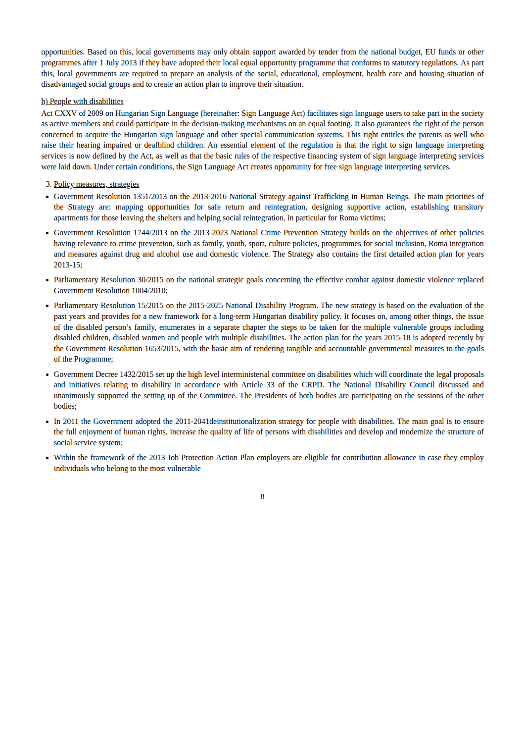opportunities. Based on this, local governments may only obtain support awarded by tender from the national budget, EU funds or other programmes after 1 July 2013 if they have adopted their local equal opportunity programme that conforms to statutory regulations. As part this, local governments are required to prepare an analysis of the social, educational, employment, health care and housing situation of disadvantaged social groups and to create an action plan to improve their situation.
h) People with disabilities
Act CXXV of 2009 on Hungarian Sign Language (hereinafter: Sign Language Act) facilitates sign language users to take part in the society as active members and could participate in the decision-making mechanisms on an equal footing. It also guarantees the right of the person concerned to acquire the Hungarian sign language and other special communication systems. This right entitles the parents as well who raise their hearing impaired or deafblind children. An essential element of the regulation is that the right to sign language interpreting services is now defined by the Act, as well as that the basic rules of the respective financing system of sign language interpreting services were laid down. Under certain conditions, the Sign Language Act creates opportunity for free sign language interpreting services.
Policy measures, strategies
Government Resolution 1351/2013 on the 2013-2016 National Strategy against Trafficking in Human Beings. The main priorities of the Strategy are: mapping opportunities for safe return and reintegration, designing supportive action, establishing transitory apartments for those leaving the shelters and helping social reintegration, in particular for Roma victims;
Government Resolution 1744/2013 on the 2013-2023 National Crime Prevention Strategy builds on the objectives of other policies having relevance to crime prevention, such as family, youth, sport, culture policies, programmes for social inclusion, Roma integration and measures against drug and alcohol use and domestic violence. The Strategy also contains the first detailed action plan for years 2013-15;
Parliamentary Resolution 30/2015 on the national strategic goals concerning the effective combat against domestic violence replaced Government Resolution 1004/2010;
Parliamentary Resolution 15/2015 on the 2015-2025 National Disability Program. The new strategy is based on the evaluation of the past years and provides for a new framework for a long-term Hungarian disability policy. It focuses on, among other things, the issue of the disabled person’s family, enumerates in a separate chapter the steps to be taken for the multiple vulnerable groups including disabled children, disabled women and people with multiple disabilities. The action plan for the years 2015-18 is adopted recently by the Government Resolution 1653/2015, with the basic aim of rendering tangible and accountable governmental measures to the goals of the Programme;
Government Decree 1432/2015 set up the high level interministerial committee on disabilities which will coordinate the legal proposals and initiatives relating to disability in accordance with Article 33 of the CRPD. The National Disability Council discussed and unanimously supported the setting up of the Committee. The Presidents of both bodies are participating on the sessions of the other bodies;
In 2011 the Government adopted the 2011-2041deinstitutionalization strategy for people with disabilities. The main goal is to ensure the full enjoyment of human rights, increase the quality of life of persons with disabilities and develop and modernize the structure of social service system;
Within the framework of the 2013 Job Protection Action Plan employers are eligible for contribution allowance in case they employ individuals who belong to the most vulnerable
8